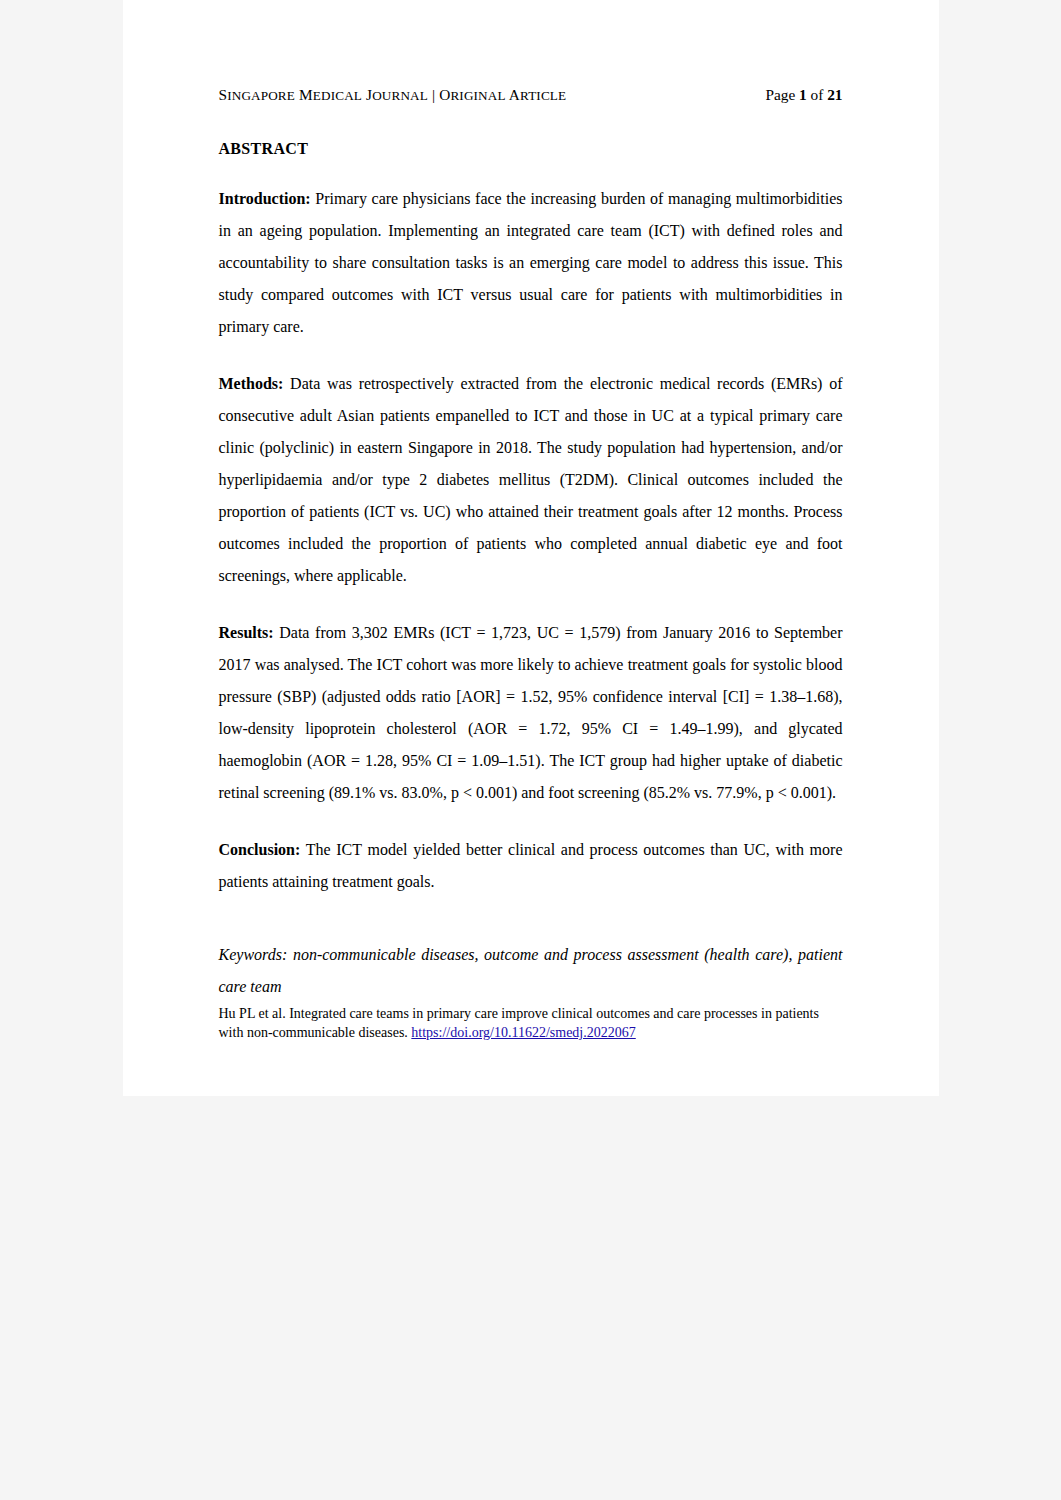SINGAPORE MEDICAL JOURNAL | ORIGINAL ARTICLE
Page 1 of 21
ABSTRACT
Introduction: Primary care physicians face the increasing burden of managing multimorbidities in an ageing population. Implementing an integrated care team (ICT) with defined roles and accountability to share consultation tasks is an emerging care model to address this issue. This study compared outcomes with ICT versus usual care for patients with multimorbidities in primary care.
Methods: Data was retrospectively extracted from the electronic medical records (EMRs) of consecutive adult Asian patients empanelled to ICT and those in UC at a typical primary care clinic (polyclinic) in eastern Singapore in 2018. The study population had hypertension, and/or hyperlipidaemia and/or type 2 diabetes mellitus (T2DM). Clinical outcomes included the proportion of patients (ICT vs. UC) who attained their treatment goals after 12 months. Process outcomes included the proportion of patients who completed annual diabetic eye and foot screenings, where applicable.
Results: Data from 3,302 EMRs (ICT = 1,723, UC = 1,579) from January 2016 to September 2017 was analysed. The ICT cohort was more likely to achieve treatment goals for systolic blood pressure (SBP) (adjusted odds ratio [AOR] = 1.52, 95% confidence interval [CI] = 1.38–1.68), low-density lipoprotein cholesterol (AOR = 1.72, 95% CI = 1.49–1.99), and glycated haemoglobin (AOR = 1.28, 95% CI = 1.09–1.51). The ICT group had higher uptake of diabetic retinal screening (89.1% vs. 83.0%, p < 0.001) and foot screening (85.2% vs. 77.9%, p < 0.001).
Conclusion: The ICT model yielded better clinical and process outcomes than UC, with more patients attaining treatment goals.
Keywords: non-communicable diseases, outcome and process assessment (health care), patient care team
Hu PL et al. Integrated care teams in primary care improve clinical outcomes and care processes in patients with non-communicable diseases. https://doi.org/10.11622/smedj.2022067